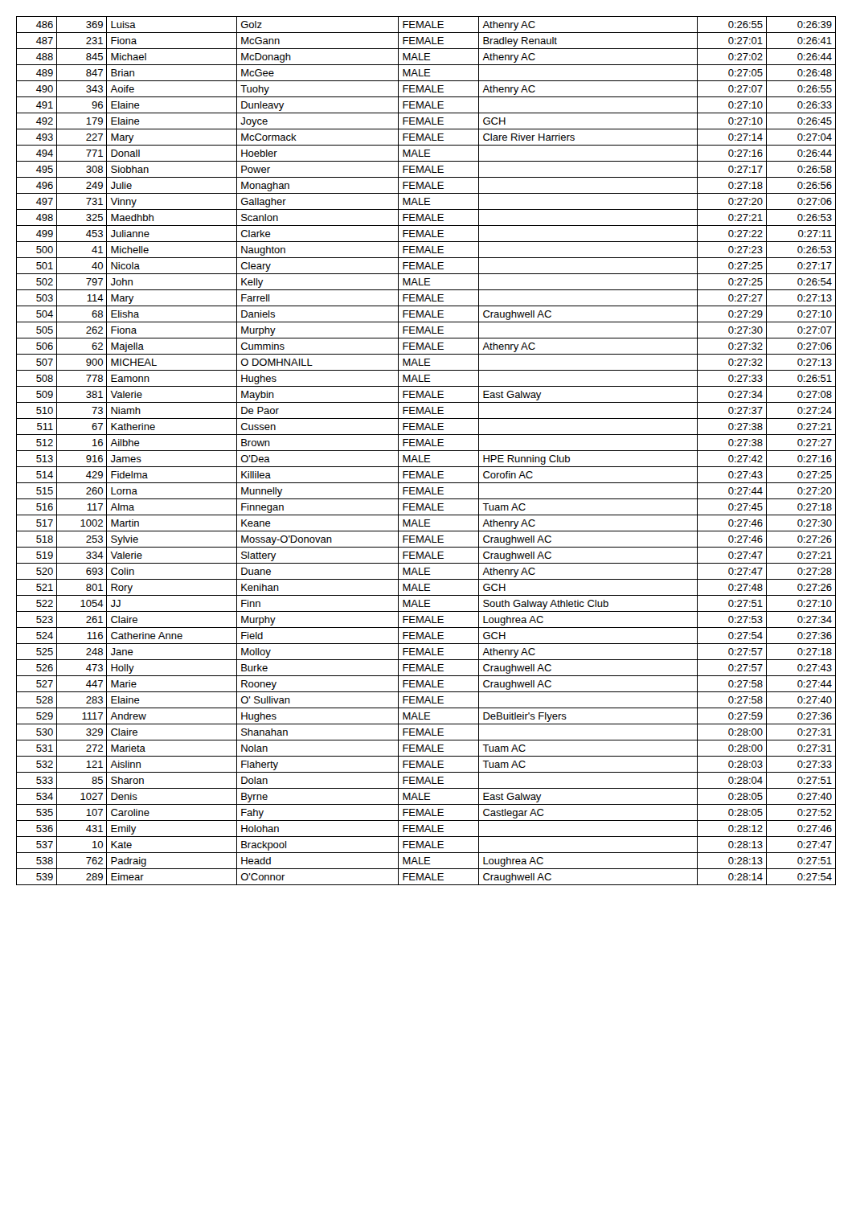| 486 | 369 | Luisa | Golz | FEMALE | Athenry AC | 0:26:55 | 0:26:39 |
| 487 | 231 | Fiona | McGann | FEMALE | Bradley Renault | 0:27:01 | 0:26:41 |
| 488 | 845 | Michael | McDonagh | MALE | Athenry AC | 0:27:02 | 0:26:44 |
| 489 | 847 | Brian | McGee | MALE | | 0:27:05 | 0:26:48 |
| 490 | 343 | Aoife | Tuohy | FEMALE | Athenry AC | 0:27:07 | 0:26:55 |
| 491 | 96 | Elaine | Dunleavy | FEMALE | | 0:27:10 | 0:26:33 |
| 492 | 179 | Elaine | Joyce | FEMALE | GCH | 0:27:10 | 0:26:45 |
| 493 | 227 | Mary | McCormack | FEMALE | Clare River Harriers | 0:27:14 | 0:27:04 |
| 494 | 771 | Donall | Hoebler | MALE | | 0:27:16 | 0:26:44 |
| 495 | 308 | Siobhan | Power | FEMALE | | 0:27:17 | 0:26:58 |
| 496 | 249 | Julie | Monaghan | FEMALE | | 0:27:18 | 0:26:56 |
| 497 | 731 | Vinny | Gallagher | MALE | | 0:27:20 | 0:27:06 |
| 498 | 325 | Maedhbh | Scanlon | FEMALE | | 0:27:21 | 0:26:53 |
| 499 | 453 | Julianne | Clarke | FEMALE | | 0:27:22 | 0:27:11 |
| 500 | 41 | Michelle | Naughton | FEMALE | | 0:27:23 | 0:26:53 |
| 501 | 40 | Nicola | Cleary | FEMALE | | 0:27:25 | 0:27:17 |
| 502 | 797 | John | Kelly | MALE | | 0:27:25 | 0:26:54 |
| 503 | 114 | Mary | Farrell | FEMALE | | 0:27:27 | 0:27:13 |
| 504 | 68 | Elisha | Daniels | FEMALE | Craughwell AC | 0:27:29 | 0:27:10 |
| 505 | 262 | Fiona | Murphy | FEMALE | | 0:27:30 | 0:27:07 |
| 506 | 62 | Majella | Cummins | FEMALE | Athenry AC | 0:27:32 | 0:27:06 |
| 507 | 900 | MICHEAL | O DOMHNAILL | MALE | | 0:27:32 | 0:27:13 |
| 508 | 778 | Eamonn | Hughes | MALE | | 0:27:33 | 0:26:51 |
| 509 | 381 | Valerie | Maybin | FEMALE | East Galway | 0:27:34 | 0:27:08 |
| 510 | 73 | Niamh | De Paor | FEMALE | | 0:27:37 | 0:27:24 |
| 511 | 67 | Katherine | Cussen | FEMALE | | 0:27:38 | 0:27:21 |
| 512 | 16 | Ailbhe | Brown | FEMALE | | 0:27:38 | 0:27:27 |
| 513 | 916 | James | O'Dea | MALE | HPE Running Club | 0:27:42 | 0:27:16 |
| 514 | 429 | Fidelma | Killilea | FEMALE | Corofin AC | 0:27:43 | 0:27:25 |
| 515 | 260 | Lorna | Munnelly | FEMALE | | 0:27:44 | 0:27:20 |
| 516 | 117 | Alma | Finnegan | FEMALE | Tuam AC | 0:27:45 | 0:27:18 |
| 517 | 1002 | Martin | Keane | MALE | Athenry AC | 0:27:46 | 0:27:30 |
| 518 | 253 | Sylvie | Mossay-O'Donovan | FEMALE | Craughwell AC | 0:27:46 | 0:27:26 |
| 519 | 334 | Valerie | Slattery | FEMALE | Craughwell AC | 0:27:47 | 0:27:21 |
| 520 | 693 | Colin | Duane | MALE | Athenry AC | 0:27:47 | 0:27:28 |
| 521 | 801 | Rory | Kenihan | MALE | GCH | 0:27:48 | 0:27:26 |
| 522 | 1054 | JJ | Finn | MALE | South Galway Athletic Club | 0:27:51 | 0:27:10 |
| 523 | 261 | Claire | Murphy | FEMALE | Loughrea AC | 0:27:53 | 0:27:34 |
| 524 | 116 | Catherine Anne | Field | FEMALE | GCH | 0:27:54 | 0:27:36 |
| 525 | 248 | Jane | Molloy | FEMALE | Athenry AC | 0:27:57 | 0:27:18 |
| 526 | 473 | Holly | Burke | FEMALE | Craughwell AC | 0:27:57 | 0:27:43 |
| 527 | 447 | Marie | Rooney | FEMALE | Craughwell AC | 0:27:58 | 0:27:44 |
| 528 | 283 | Elaine | O' Sullivan | FEMALE | | 0:27:58 | 0:27:40 |
| 529 | 1117 | Andrew | Hughes | MALE | DeBuitleir's Flyers | 0:27:59 | 0:27:36 |
| 530 | 329 | Claire | Shanahan | FEMALE | | 0:28:00 | 0:27:31 |
| 531 | 272 | Marieta | Nolan | FEMALE | Tuam AC | 0:28:00 | 0:27:31 |
| 532 | 121 | Aislinn | Flaherty | FEMALE | Tuam AC | 0:28:03 | 0:27:33 |
| 533 | 85 | Sharon | Dolan | FEMALE | | 0:28:04 | 0:27:51 |
| 534 | 1027 | Denis | Byrne | MALE | East Galway | 0:28:05 | 0:27:40 |
| 535 | 107 | Caroline | Fahy | FEMALE | Castlegar AC | 0:28:05 | 0:27:52 |
| 536 | 431 | Emily | Holohan | FEMALE | | 0:28:12 | 0:27:46 |
| 537 | 10 | Kate | Brackpool | FEMALE | | 0:28:13 | 0:27:47 |
| 538 | 762 | Padraig | Headd | MALE | Loughrea AC | 0:28:13 | 0:27:51 |
| 539 | 289 | Eimear | O'Connor | FEMALE | Craughwell AC | 0:28:14 | 0:27:54 |